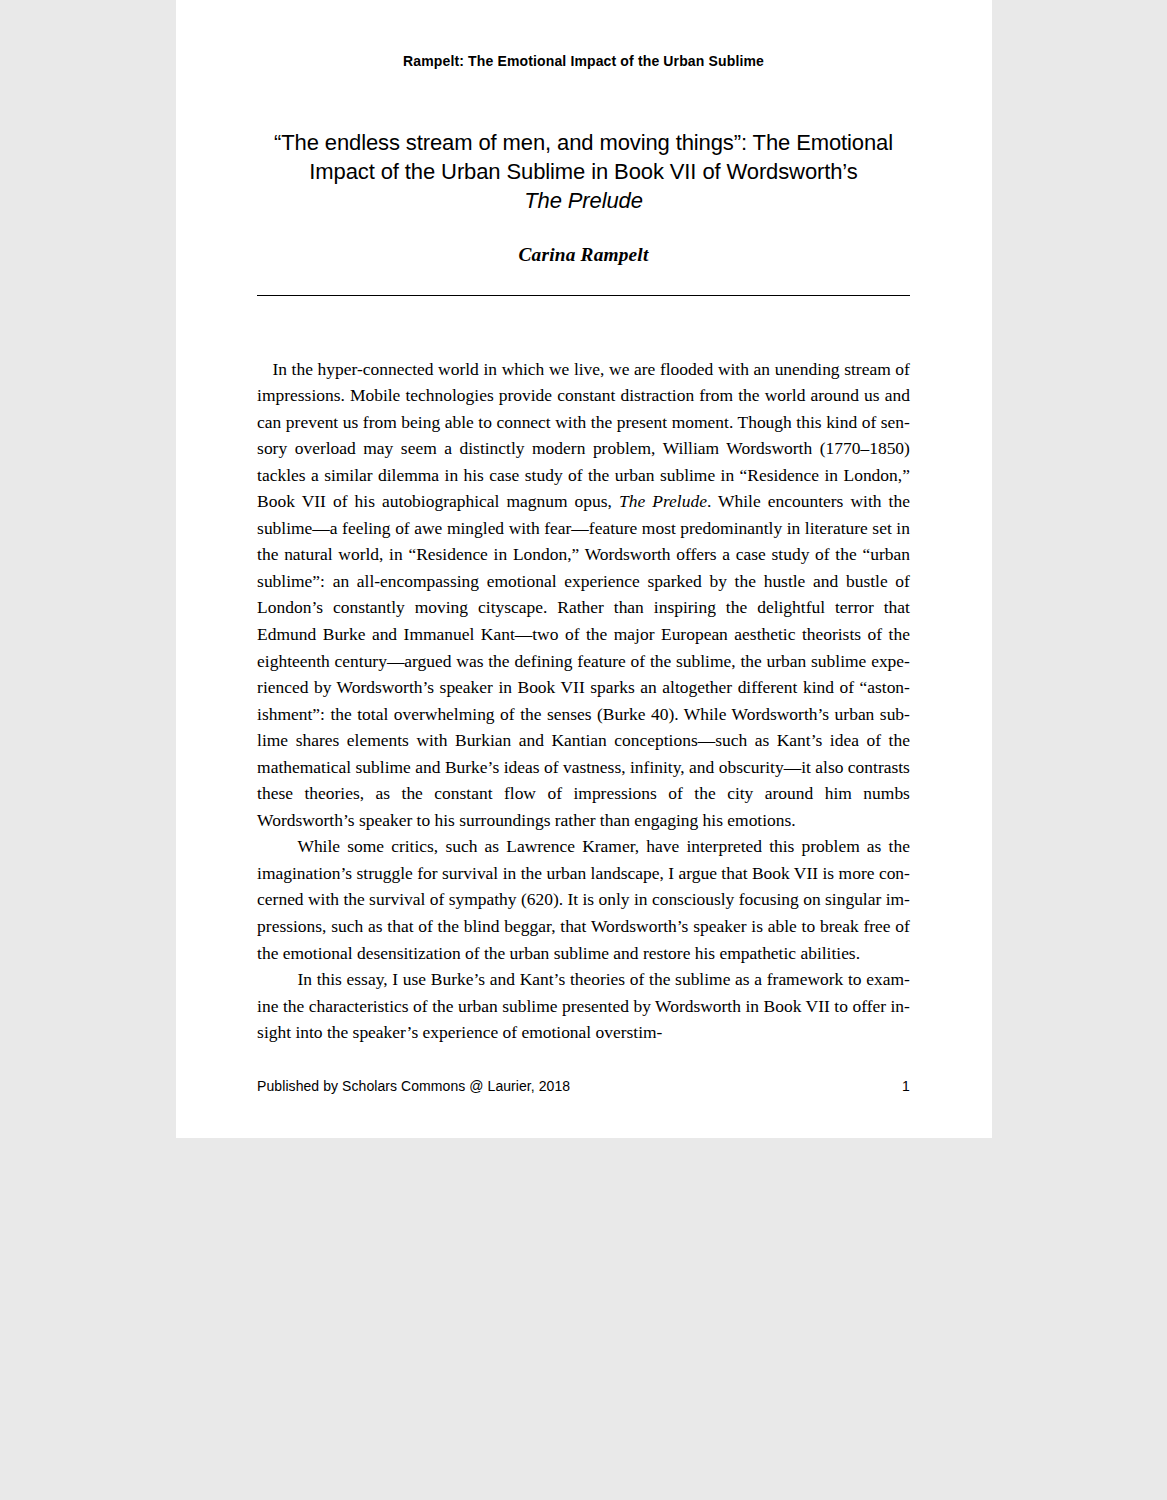Rampelt: The Emotional Impact of the Urban Sublime
“The endless stream of men, and moving things”: The Emotional
Impact of the Urban Sublime in Book VII of Wordsworth’s
The Prelude
Carina Rampelt
In the hyper-connected world in which we live, we are flooded with an unending stream of impressions. Mobile technologies provide constant distraction from the world around us and can prevent us from being able to connect with the present moment. Though this kind of sensory overload may seem a distinctly modern problem, William Wordsworth (1770–1850) tackles a similar dilemma in his case study of the urban sublime in “Residence in London,” Book VII of his autobiographical magnum opus, The Prelude. While encounters with the sublime—a feeling of awe mingled with fear—feature most predominantly in literature set in the natural world, in “Residence in London,” Wordsworth offers a case study of the “urban sublime”: an all-encompassing emotional experience sparked by the hustle and bustle of London’s constantly moving cityscape. Rather than inspiring the delightful terror that Edmund Burke and Immanuel Kant—two of the major European aesthetic theorists of the eighteenth century—argued was the defining feature of the sublime, the urban sublime experienced by Wordsworth’s speaker in Book VII sparks an altogether different kind of “astonishment”: the total overwhelming of the senses (Burke 40). While Wordsworth’s urban sublime shares elements with Burkian and Kantian conceptions—such as Kant’s idea of the mathematical sublime and Burke’s ideas of vastness, infinity, and obscurity—it also contrasts these theories, as the constant flow of impressions of the city around him numbs Wordsworth’s speaker to his surroundings rather than engaging his emotions.
While some critics, such as Lawrence Kramer, have interpreted this problem as the imagination’s struggle for survival in the urban landscape, I argue that Book VII is more concerned with the survival of sympathy (620). It is only in consciously focusing on singular impressions, such as that of the blind beggar, that Wordsworth’s speaker is able to break free of the emotional desensitization of the urban sublime and restore his empathetic abilities.
In this essay, I use Burke’s and Kant’s theories of the sublime as a framework to examine the characteristics of the urban sublime presented by Wordsworth in Book VII to offer insight into the speaker’s experience of emotional overstim-
Published by Scholars Commons @ Laurier, 2018
1